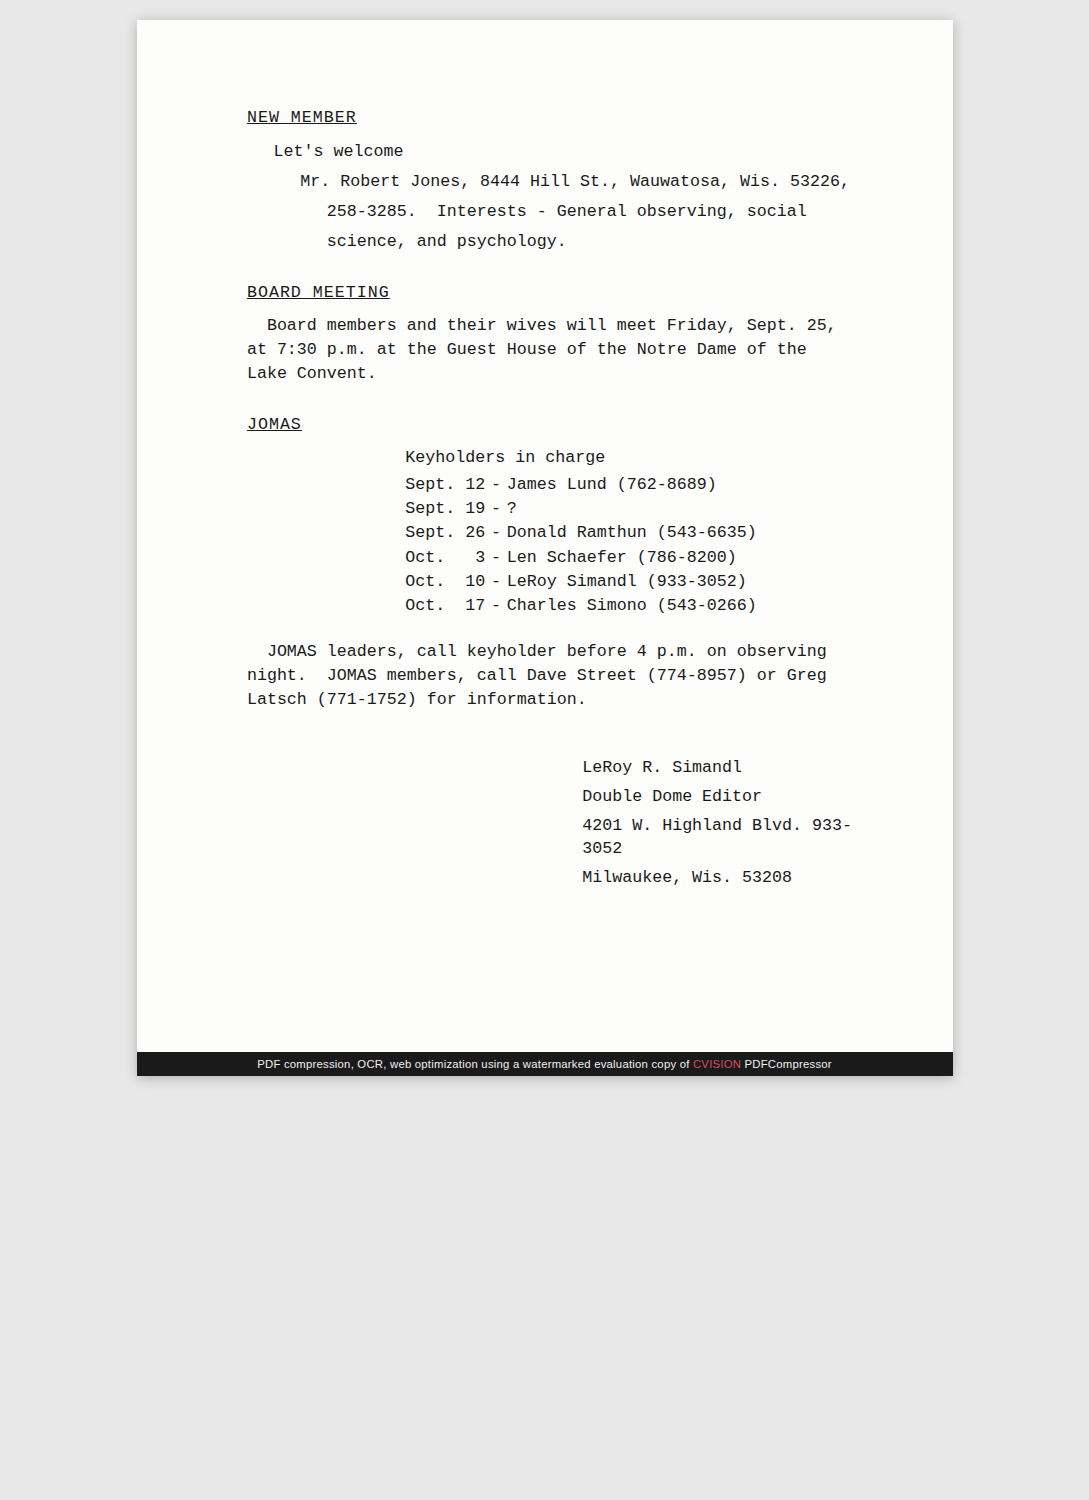NEW MEMBER
Let's welcome
Mr. Robert Jones, 8444 Hill St., Wauwatosa, Wis. 53226,
258-3285. Interests - General observing, social
science, and psychology.
BOARD MEETING
Board members and their wives will meet Friday, Sept. 25, at 7:30 p.m. at the Guest House of the Notre Dame of the Lake Convent.
JOMAS
Keyholders in charge
| Sept. 12 | - | James Lund (762-8689) |
| Sept. 19 | - | ? |
| Sept. 26 | - | Donald Ramthun (543-6635) |
| Oct. 3 | - | Len Schaefer (786-8200) |
| Oct. 10 | - | LeRoy Simandl (933-3052) |
| Oct. 17 | - | Charles Simono (543-0266) |
JOMAS leaders, call keyholder before 4 p.m. on observing night. JOMAS members, call Dave Street (774-8957) or Greg Latsch (771-1752) for information.
LeRoy R. Simandl
Double Dome Editor
4201 W. Highland Blvd. 933-3052
Milwaukee, Wis. 53208
PDF compression, OCR, web optimization using a watermarked evaluation copy of CVISION PDFCompressor